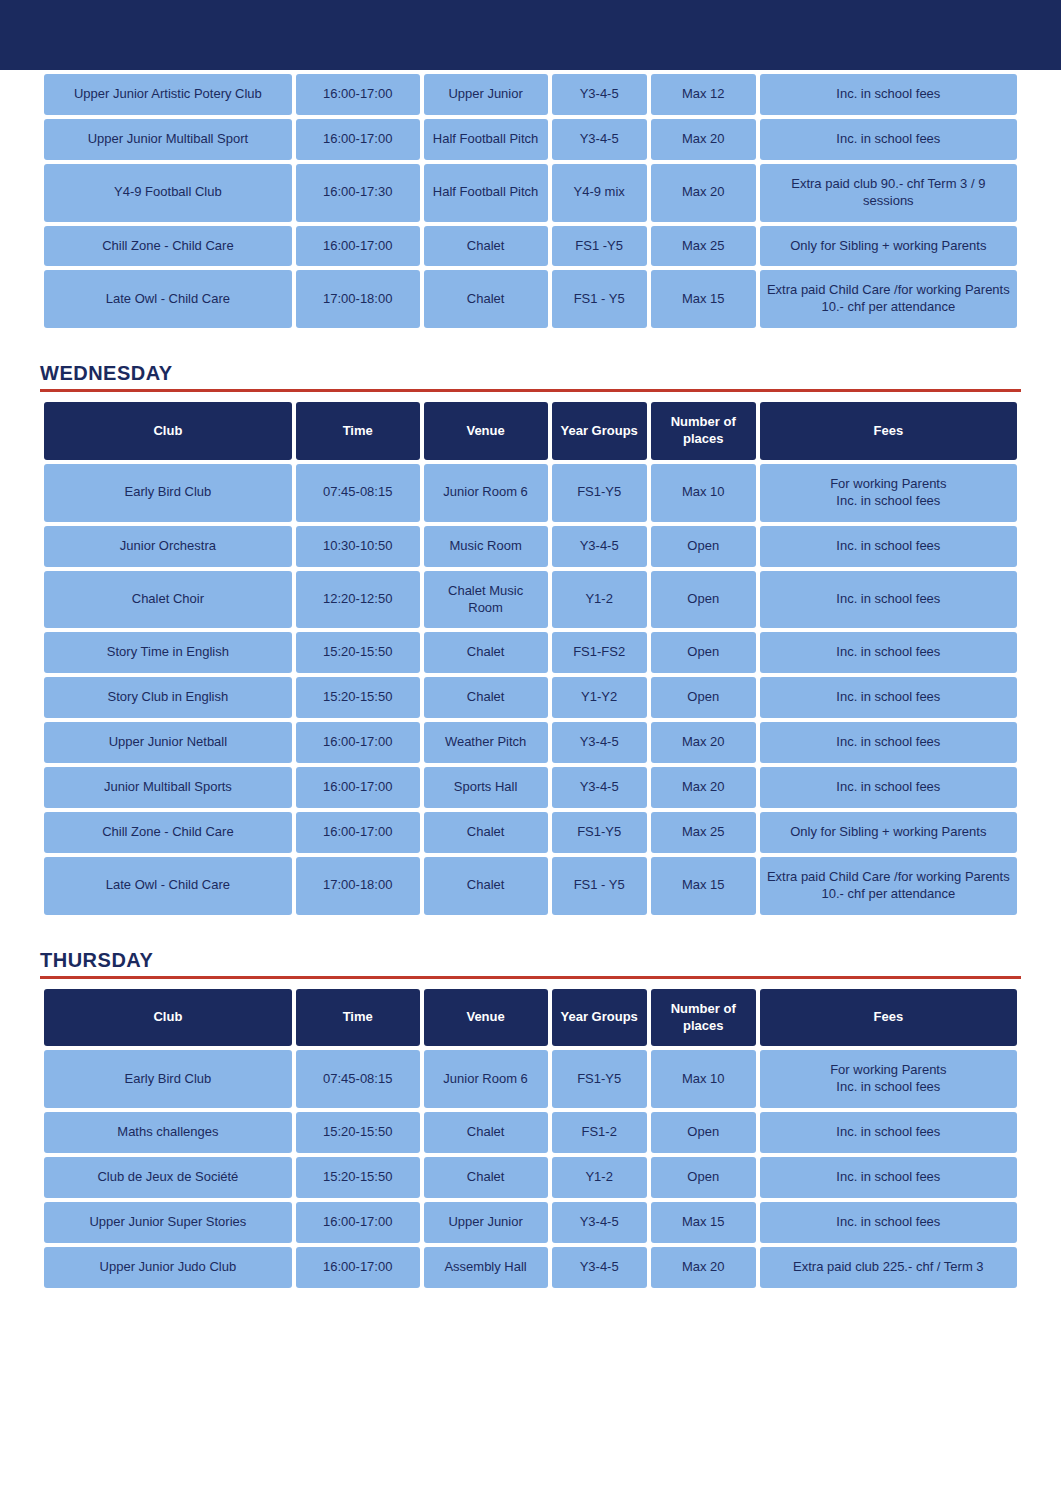| Upper Junior Artistic Potery Club | 16:00-17:00 | Upper Junior | Y3-4-5 | Max 12 | Inc. in school fees |
| Upper Junior Multiball Sport | 16:00-17:00 | Half Football Pitch | Y3-4-5 | Max 20 | Inc. in school fees |
| Y4-9 Football Club | 16:00-17:30 | Half Football Pitch | Y4-9 mix | Max 20 | Extra paid club 90.- chf Term 3 / 9 sessions |
| Chill Zone - Child Care | 16:00-17:00 | Chalet | FS1 -Y5 | Max 25 | Only for Sibling + working Parents |
| Late Owl - Child Care | 17:00-18:00 | Chalet | FS1 - Y5 | Max 15 | Extra paid Child Care /for working Parents 10.- chf per attendance |
WEDNESDAY
| Club | Time | Venue | Year Groups | Number of places | Fees |
| --- | --- | --- | --- | --- | --- |
| Early Bird Club | 07:45-08:15 | Junior Room 6 | FS1-Y5 | Max 10 | For working Parents Inc. in school fees |
| Junior Orchestra | 10:30-10:50 | Music Room | Y3-4-5 | Open | Inc. in school fees |
| Chalet Choir | 12:20-12:50 | Chalet Music Room | Y1-2 | Open | Inc. in school fees |
| Story Time in English | 15:20-15:50 | Chalet | FS1-FS2 | Open | Inc. in school fees |
| Story Club in English | 15:20-15:50 | Chalet | Y1-Y2 | Open | Inc. in school fees |
| Upper Junior Netball | 16:00-17:00 | Weather Pitch | Y3-4-5 | Max 20 | Inc. in school fees |
| Junior Multiball Sports | 16:00-17:00 | Sports Hall | Y3-4-5 | Max 20 | Inc. in school fees |
| Chill Zone - Child Care | 16:00-17:00 | Chalet | FS1-Y5 | Max 25 | Only for Sibling + working Parents |
| Late Owl - Child Care | 17:00-18:00 | Chalet | FS1 - Y5 | Max 15 | Extra paid Child Care /for working Parents 10.- chf per attendance |
THURSDAY
| Club | Time | Venue | Year Groups | Number of places | Fees |
| --- | --- | --- | --- | --- | --- |
| Early Bird Club | 07:45-08:15 | Junior Room 6 | FS1-Y5 | Max 10 | For working Parents Inc. in school fees |
| Maths challenges | 15:20-15:50 | Chalet | FS1-2 | Open | Inc. in school fees |
| Club de Jeux de Société | 15:20-15:50 | Chalet | Y1-2 | Open | Inc. in school fees |
| Upper Junior Super Stories | 16:00-17:00 | Upper Junior | Y3-4-5 | Max 15 | Inc. in school fees |
| Upper Junior Judo Club | 16:00-17:00 | Assembly Hall | Y3-4-5 | Max 20 | Extra paid club 225.- chf / Term 3 |